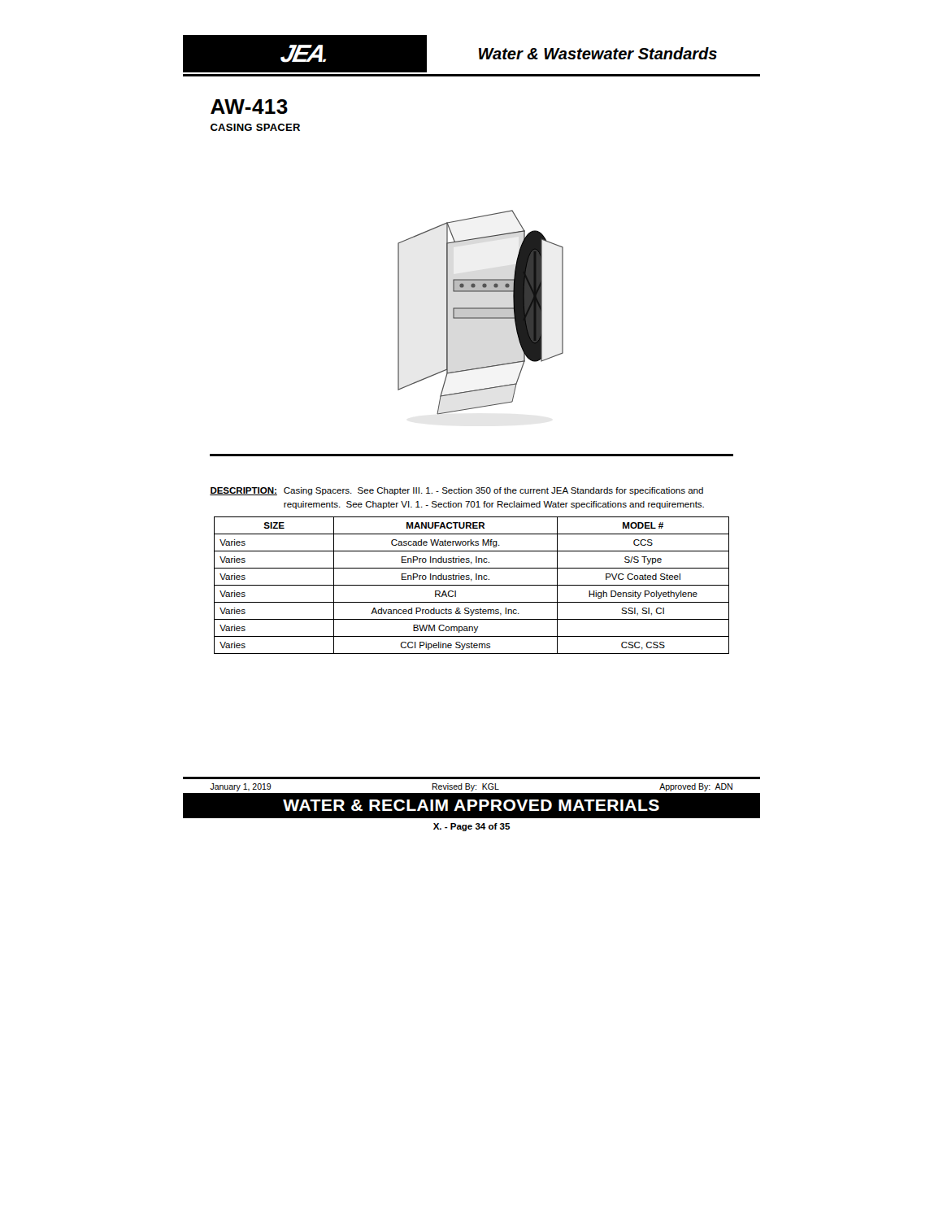JEA.
Water & Wastewater Standards
AW-413
CASING SPACER
DESCRIPTION:
Casing Spacers. See Chapter III. 1. - Section 350 of the current JEA Standards for specifications and requirements. See Chapter VI. 1. - Section 701 for Reclaimed Water specifications and requirements.
| SIZE | MANUFACTURER | MODEL # |
| --- | --- | --- |
| Varies | Cascade Waterworks Mfg. | CCS |
| Varies | EnPro Industries, Inc. | S/S Type |
| Varies | EnPro Industries, Inc. | PVC Coated Steel |
| Varies | RACI | High Density Polyethylene |
| Varies | Advanced Products & Systems, Inc. | SSI, SI, CI |
| Varies | BWM Company | |
| Varies | CCI Pipeline Systems | CSC, CSS |
January 1, 2019 Revised By: KGL Approved By: ADN
WATER & RECLAIM APPROVED MATERIALS
X. - Page 34 of 35